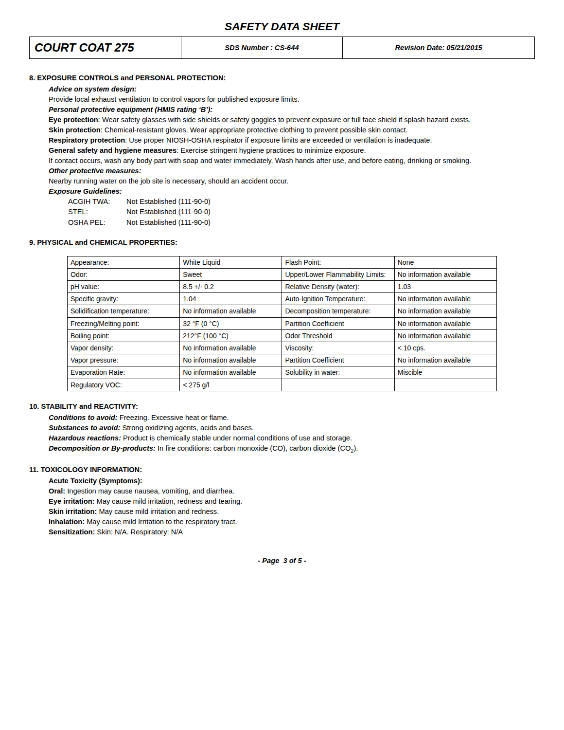SAFETY DATA SHEET
| COURT COAT 275 | SDS Number : CS-644 | Revision Date: 05/21/2015 |
8. EXPOSURE CONTROLS and PERSONAL PROTECTION:
Advice on system design:
Provide local exhaust ventilation to control vapors for published exposure limits.
Personal protective equipment (HMIS rating ‘B’):
Eye protection: Wear safety glasses with side shields or safety goggles to prevent exposure or full face shield if splash hazard exists.
Skin protection: Chemical-resistant gloves. Wear appropriate protective clothing to prevent possible skin contact.
Respiratory protection: Use proper NIOSH-OSHA respirator if exposure limits are exceeded or ventilation is inadequate.
General safety and hygiene measures: Exercise stringent hygiene practices to minimize exposure.
If contact occurs, wash any body part with soap and water immediately. Wash hands after use, and before eating, drinking or smoking.
Other protective measures:
Nearby running water on the job site is necessary, should an accident occur.
Exposure Guidelines:
ACGIH TWA: Not Established (111-90-0)
STEL: Not Established (111-90-0)
OSHA PEL: Not Established (111-90-0)
9. PHYSICAL and CHEMICAL PROPERTIES:
| Appearance: | White Liquid | Flash Point: | None |
| Odor: | Sweet | Upper/Lower Flammability Limits: | No information available |
| pH value: | 8.5 +/- 0.2 | Relative Density (water): | 1.03 |
| Specific gravity: | 1.04 | Auto-Ignition Temperature: | No information available |
| Solidification temperature: | No information available | Decomposition temperature: | No information available |
| Freezing/Melting point: | 32 °F (0 °C) | Partition Coefficient | No information available |
| Boiling point: | 212°F (100 °C) | Odor Threshold | No information available |
| Vapor density: | No information available | Viscosity: | < 10 cps. |
| Vapor pressure: | No information available | Partition Coefficient | No information available |
| Evaporation Rate: | No information available | Solubility in water: | Miscible |
| Regulatory VOC: | < 275 g/l | | |
10. STABILITY and REACTIVITY:
Conditions to avoid: Freezing. Excessive heat or flame.
Substances to avoid: Strong oxidizing agents, acids and bases.
Hazardous reactions: Product is chemically stable under normal conditions of use and storage.
Decomposition or By-products: In fire conditions: carbon monoxide (CO), carbon dioxide (CO2).
11. TOXICOLOGY INFORMATION:
Acute Toxicity (Symptoms):
Oral: Ingestion may cause nausea, vomiting, and diarrhea.
Eye irritation: May cause mild irritation, redness and tearing.
Skin irritation: May cause mild irritation and redness.
Inhalation: May cause mild Irritation to the respiratory tract.
Sensitization: Skin: N/A. Respiratory: N/A
- Page 3 of 5 -